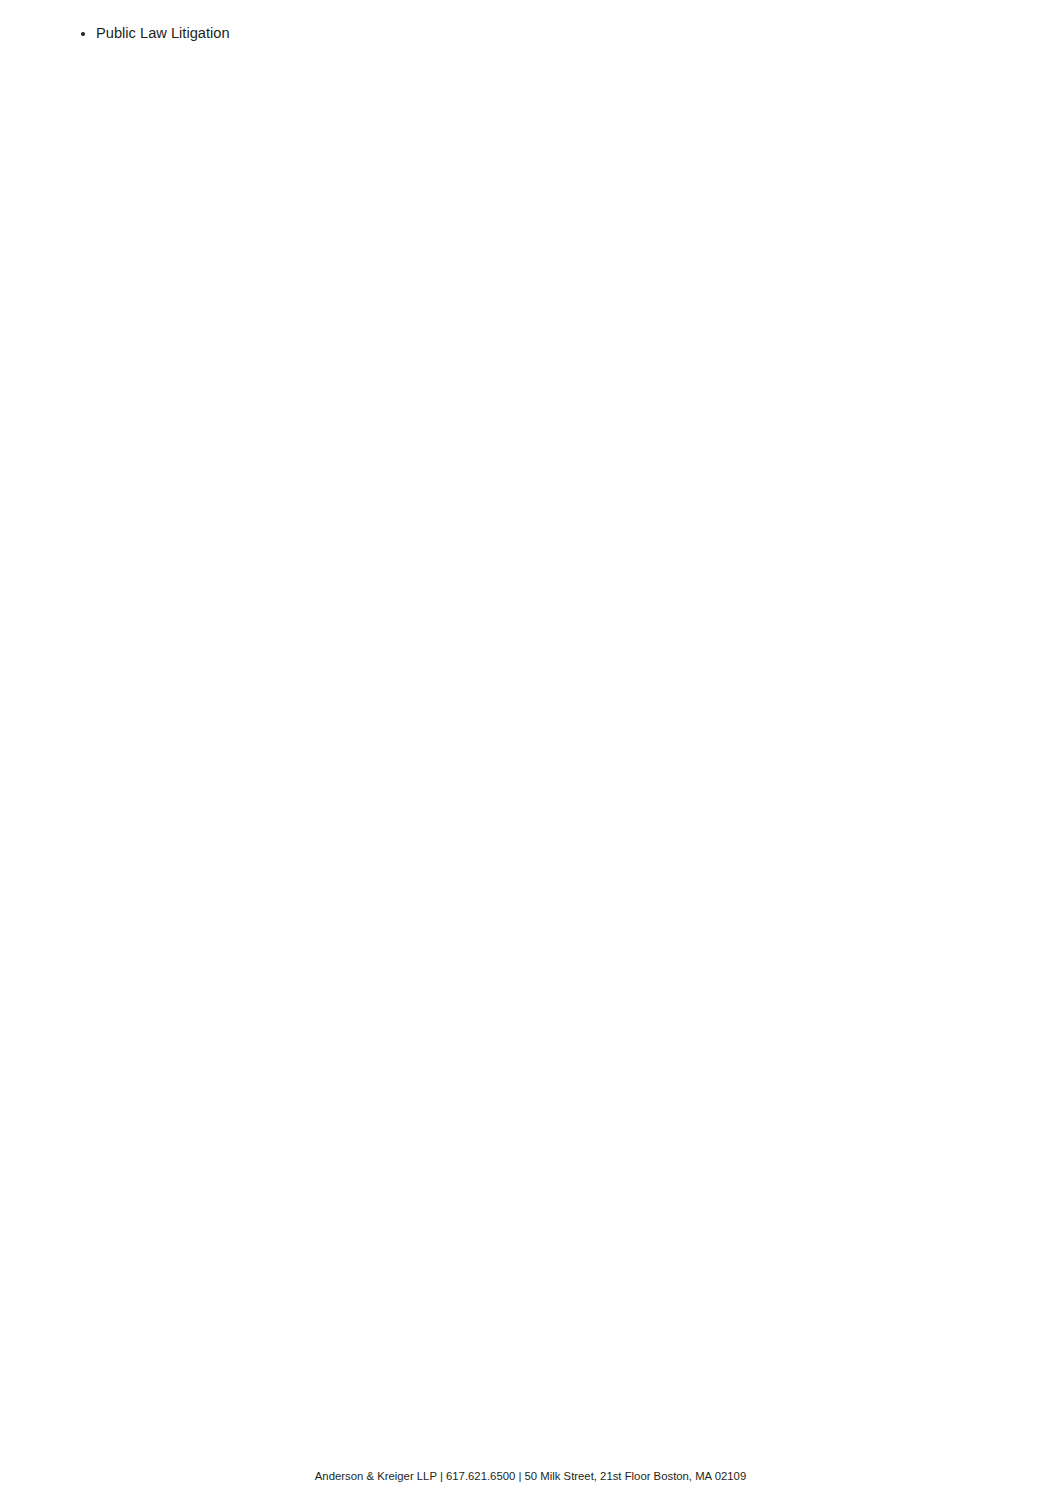Public Law Litigation
Anderson & Kreiger LLP | 617.621.6500 | 50 Milk Street, 21st Floor Boston, MA 02109